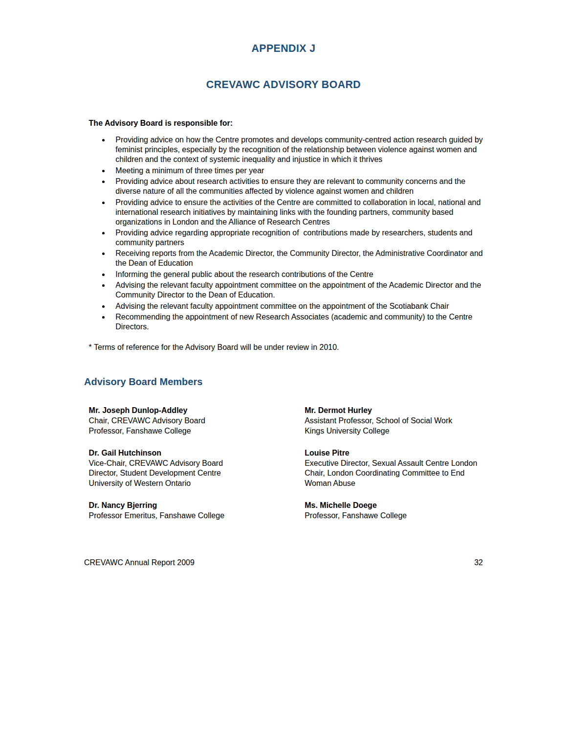APPENDIX J
CREVAWC ADVISORY BOARD
The Advisory Board is responsible for:
Providing advice on how the Centre promotes and develops community-centred action research guided by feminist principles, especially by the recognition of the relationship between violence against women and children and the context of systemic inequality and injustice in which it thrives
Meeting a minimum of three times per year
Providing advice about research activities to ensure they are relevant to community concerns and the diverse nature of all the communities affected by violence against women and children
Providing advice to ensure the activities of the Centre are committed to collaboration in local, national and international research initiatives by maintaining links with the founding partners, community based organizations in London and the Alliance of Research Centres
Providing advice regarding appropriate recognition of contributions made by researchers, students and community partners
Receiving reports from the Academic Director, the Community Director, the Administrative Coordinator and the Dean of Education
Informing the general public about the research contributions of the Centre
Advising the relevant faculty appointment committee on the appointment of the Academic Director and the Community Director to the Dean of Education.
Advising the relevant faculty appointment committee on the appointment of the Scotiabank Chair
Recommending the appointment of new Research Associates (academic and community) to the Centre Directors.
* Terms of reference for the Advisory Board will be under review in 2010.
Advisory Board Members
| Mr. Joseph Dunlop-Addley Chair, CREVAWC Advisory Board Professor, Fanshawe College | Mr. Dermot Hurley Assistant Professor, School of Social Work Kings University College |
| Dr. Gail Hutchinson Vice-Chair, CREVAWC Advisory Board Director, Student Development Centre University of Western Ontario | Louise Pitre Executive Director, Sexual Assault Centre London Chair, London Coordinating Committee to End Woman Abuse |
| Dr. Nancy Bjerring Professor Emeritus, Fanshawe College | Ms. Michelle Doege Professor, Fanshawe College |
CREVAWC Annual Report 2009 32